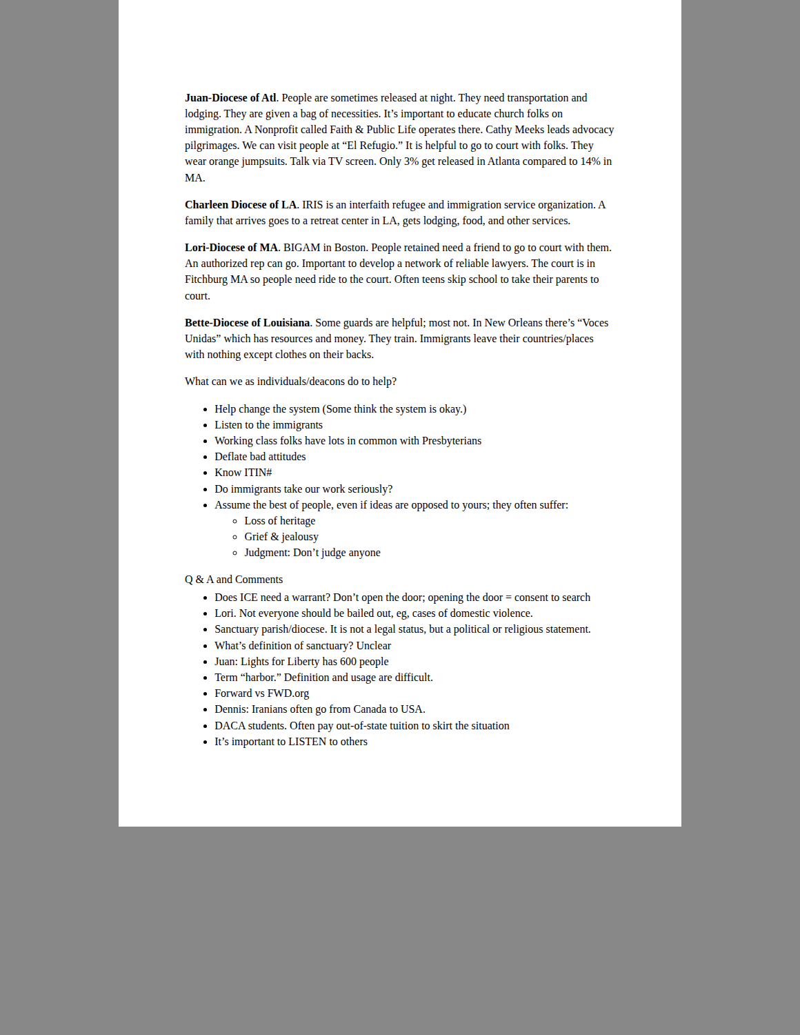Juan-Diocese of Atl. People are sometimes released at night. They need transportation and lodging. They are given a bag of necessities. It’s important to educate church folks on immigration. A Nonprofit called Faith & Public Life operates there. Cathy Meeks leads advocacy pilgrimages. We can visit people at “El Refugio.” It is helpful to go to court with folks. They wear orange jumpsuits. Talk via TV screen. Only 3% get released in Atlanta compared to 14% in MA.
Charleen Diocese of LA. IRIS is an interfaith refugee and immigration service organization. A family that arrives goes to a retreat center in LA, gets lodging, food, and other services.
Lori-Diocese of MA. BIGAM in Boston. People retained need a friend to go to court with them. An authorized rep can go. Important to develop a network of reliable lawyers. The court is in Fitchburg MA so people need ride to the court. Often teens skip school to take their parents to court.
Bette-Diocese of Louisiana. Some guards are helpful; most not. In New Orleans there’s “Voces Unidas” which has resources and money. They train. Immigrants leave their countries/places with nothing except clothes on their backs.
What can we as individuals/deacons do to help?
Help change the system (Some think the system is okay.)
Listen to the immigrants
Working class folks have lots in common with Presbyterians
Deflate bad attitudes
Know ITIN#
Do immigrants take our work seriously?
Assume the best of people, even if ideas are opposed to yours; they often suffer:
Loss of heritage
Grief & jealousy
Judgment: Don’t judge anyone
Q & A and Comments
Does ICE need a warrant? Don’t open the door; opening the door = consent to search
Lori. Not everyone should be bailed out, eg, cases of domestic violence.
Sanctuary parish/diocese. It is not a legal status, but a political or religious statement.
What’s definition of sanctuary? Unclear
Juan: Lights for Liberty has 600 people
Term “harbor.” Definition and usage are difficult.
Forward vs FWD.org
Dennis: Iranians often go from Canada to USA.
DACA students. Often pay out-of-state tuition to skirt the situation
It’s important to LISTEN to others